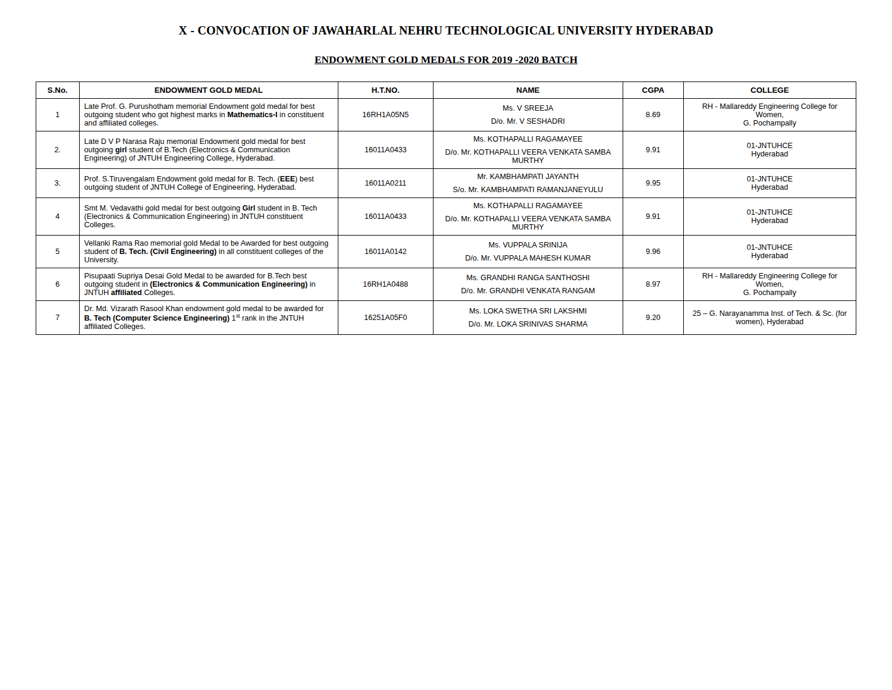X - CONVOCATION OF JAWAHARLAL NEHRU TECHNOLOGICAL UNIVERSITY HYDERABAD
ENDOWMENT GOLD MEDALS FOR 2019 -2020 BATCH
| S.No. | ENDOWMENT GOLD MEDAL | H.T.NO. | NAME | CGPA | COLLEGE |
| --- | --- | --- | --- | --- | --- |
| 1 | Late Prof. G. Purushotham memorial Endowment gold medal for best outgoing student who got highest marks in Mathematics-I in constituent and affiliated colleges. | 16RH1A05N5 | Ms. V SREEJA D/o. Mr. V SESHADRI | 8.69 | RH - Mallareddy Engineering College for Women, G. Pochampally |
| 2. | Late D V P Narasa Raju memorial Endowment gold medal for best outgoing girl student of B.Tech (Electronics & Communication Engineering) of JNTUH Engineering College, Hyderabad. | 16011A0433 | Ms. KOTHAPALLI RAGAMAYEE D/o. Mr. KOTHAPALLI VEERA VENKATA SAMBA MURTHY | 9.91 | 01-JNTUHCE Hyderabad |
| 3. | Prof. S.Tiruvengalam Endowment gold medal for B. Tech. ( EEE ) best outgoing student of JNTUH College of Engineering, Hyderabad. | 16011A0211 | Mr. KAMBHAMPATI JAYANTH S/o. Mr. KAMBHAMPATI RAMANJANEYULU | 9.95 | 01-JNTUHCE Hyderabad |
| 4 | Smt M. Vedavathi gold medal for best outgoing Girl student in B. Tech (Electronics & Communication Engineering) in JNTUH constituent Colleges. | 16011A0433 | Ms. KOTHAPALLI RAGAMAYEE D/o. Mr. KOTHAPALLI VEERA VENKATA SAMBA MURTHY | 9.91 | 01-JNTUHCE Hyderabad |
| 5 | Vellanki Rama Rao memorial gold Medal to be Awarded for best outgoing student of B. Tech. (Civil Engineering) in all constituent colleges of the University. | 16011A0142 | Ms. VUPPALA SRINIJA D/o. Mr. VUPPALA MAHESH KUMAR | 9.96 | 01-JNTUHCE Hyderabad |
| 6 | Pisupaati Supriya Desai Gold Medal to be awarded for B.Tech best outgoing student in (Electronics & Communication Engineering) in JNTUH affiliated Colleges. | 16RH1A0488 | Ms. GRANDHI RANGA SANTHOSHI D/o. Mr. GRANDHI VENKATA RANGAM | 8.97 | RH - Mallareddy Engineering College for Women, G. Pochampally |
| 7 | Dr. Md. Vizarath Rasool Khan endowment gold medal to be awarded for B. Tech (Computer Science Engineering) 1 st rank in the JNTUH affiliated Colleges. | 16251A05F0 | Ms. LOKA SWETHA SRI LAKSHMI D/o. Mr. LOKA SRINIVAS SHARMA | 9.20 | 25 – G. Narayanamma Inst. of Tech. & Sc. (for women), Hyderabad |